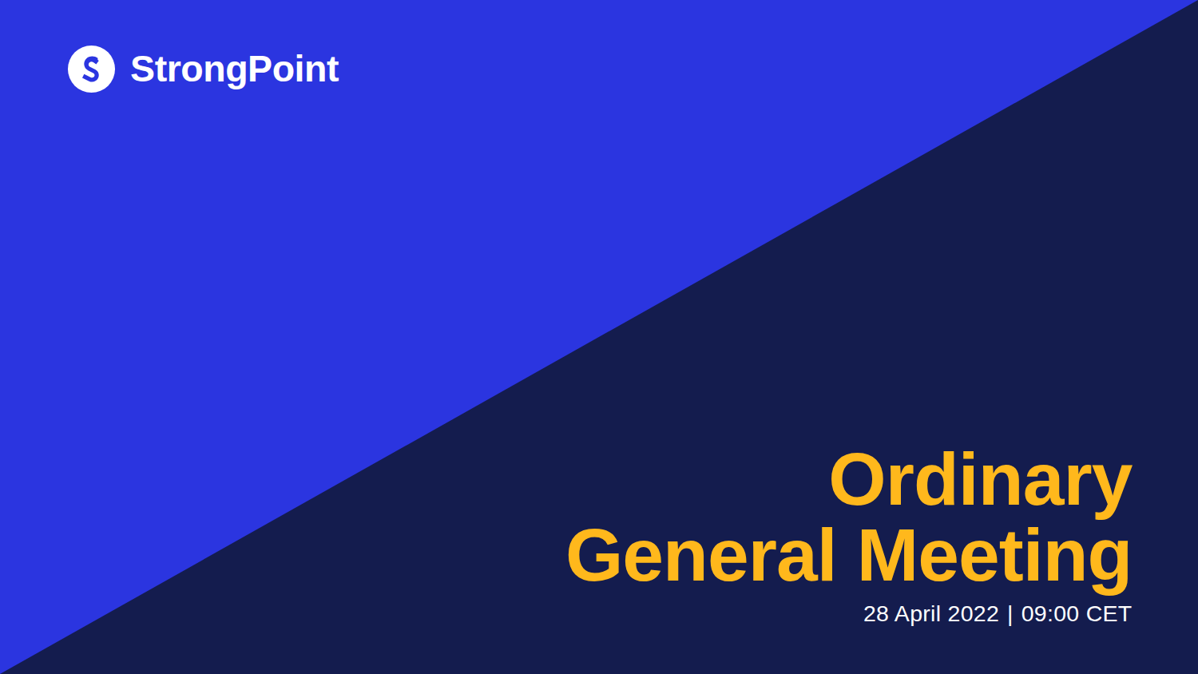StrongPoint
Ordinary General Meeting
28 April 2022|09:00 CET